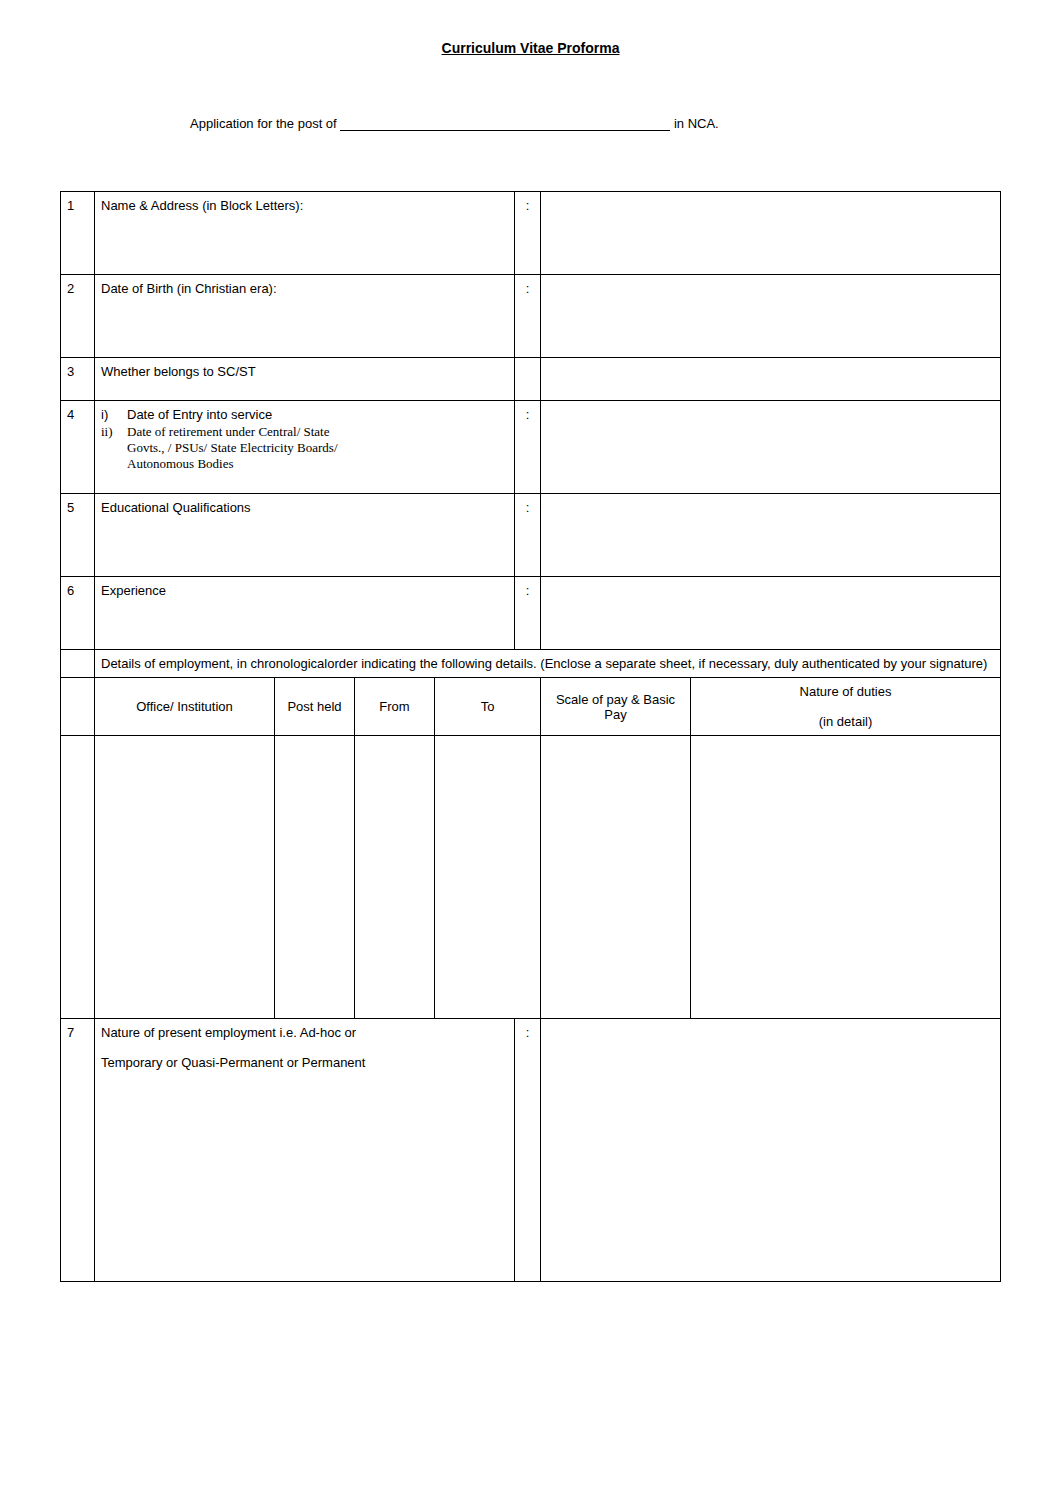Curriculum Vitae Proforma
Application for the post of in NCA.
| 1 | Name & Address (in Block Letters): | : | |
| 2 | Date of Birth (in Christian era): | : | |
| 3 | Whether belongs to SC/ST | | |
| 4 | i) Date of Entry into service ii) Date of retirement under Central/ State Govts., / PSUs/ State Electricity Boards/ Autonomous Bodies | : | |
| 5 | Educational Qualifications | : | |
| 6 | Experience | : | |
| | Details of employment, in chronologicalorder indicating the following details. (Enclose a separate sheet, if necessary, duly authenticated by your signature) |
| | Office/ Institution | Post held | From | To | Scale of pay & Basic Pay | Nature of duties (in detail) |
| 7 | Nature of present employment i.e. Ad-hoc or Temporary or Quasi-Permanent or Permanent | : | |